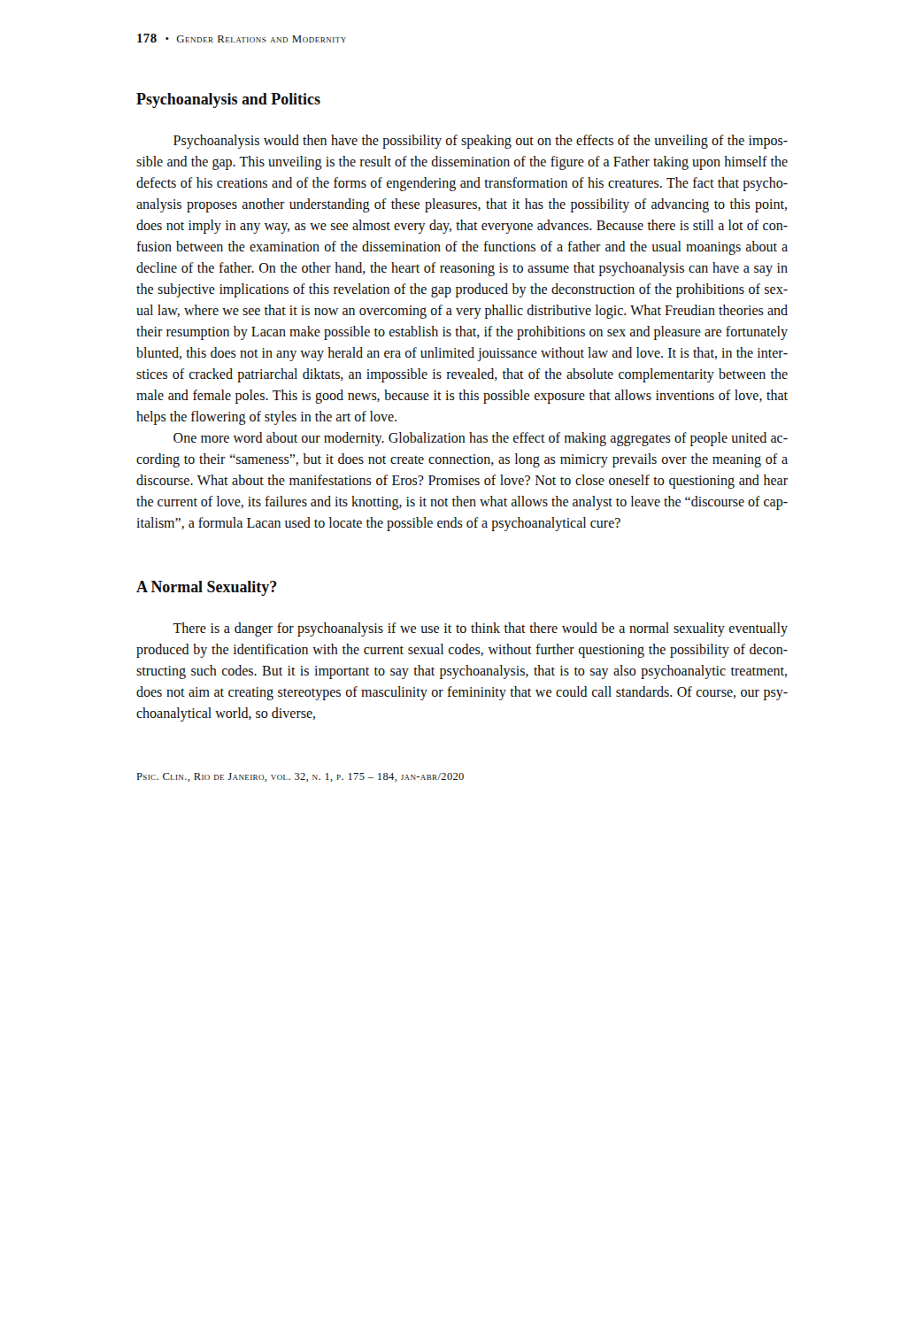178•Gender Relations and Modernity
Psychoanalysis and Politics
Psychoanalysis would then have the possibility of speaking out on the effects of the unveiling of the impossible and the gap. This unveiling is the result of the dissemination of the figure of a Father taking upon himself the defects of his creations and of the forms of engendering and transformation of his creatures. The fact that psychoanalysis proposes another understanding of these pleasures, that it has the possibility of advancing to this point, does not imply in any way, as we see almost every day, that everyone advances. Because there is still a lot of confusion between the examination of the dissemination of the functions of a father and the usual moanings about a decline of the father. On the other hand, the heart of reasoning is to assume that psychoanalysis can have a say in the subjective implications of this revelation of the gap produced by the deconstruction of the prohibitions of sexual law, where we see that it is now an overcoming of a very phallic distributive logic. What Freudian theories and their resumption by Lacan make possible to establish is that, if the prohibitions on sex and pleasure are fortunately blunted, this does not in any way herald an era of unlimited jouissance without law and love. It is that, in the interstices of cracked patriarchal diktats, an impossible is revealed, that of the absolute complementarity between the male and female poles. This is good news, because it is this possible exposure that allows inventions of love, that helps the flowering of styles in the art of love.
One more word about our modernity. Globalization has the effect of making aggregates of people united according to their “sameness”, but it does not create connection, as long as mimicry prevails over the meaning of a discourse. What about the manifestations of Eros? Promises of love? Not to close oneself to questioning and hear the current of love, its failures and its knotting, is it not then what allows the analyst to leave the “discourse of capitalism”, a formula Lacan used to locate the possible ends of a psychoanalytical cure?
A Normal Sexuality?
There is a danger for psychoanalysis if we use it to think that there would be a normal sexuality eventually produced by the identification with the current sexual codes, without further questioning the possibility of deconstructing such codes. But it is important to say that psychoanalysis, that is to say also psychoanalytic treatment, does not aim at creating stereotypes of masculinity or femininity that we could call standards. Of course, our psychoanalytical world, so diverse,
Psic. Clin., Rio de Janeiro, vol. 32, n. 1, p. 175 – 184, jan-abr/2020